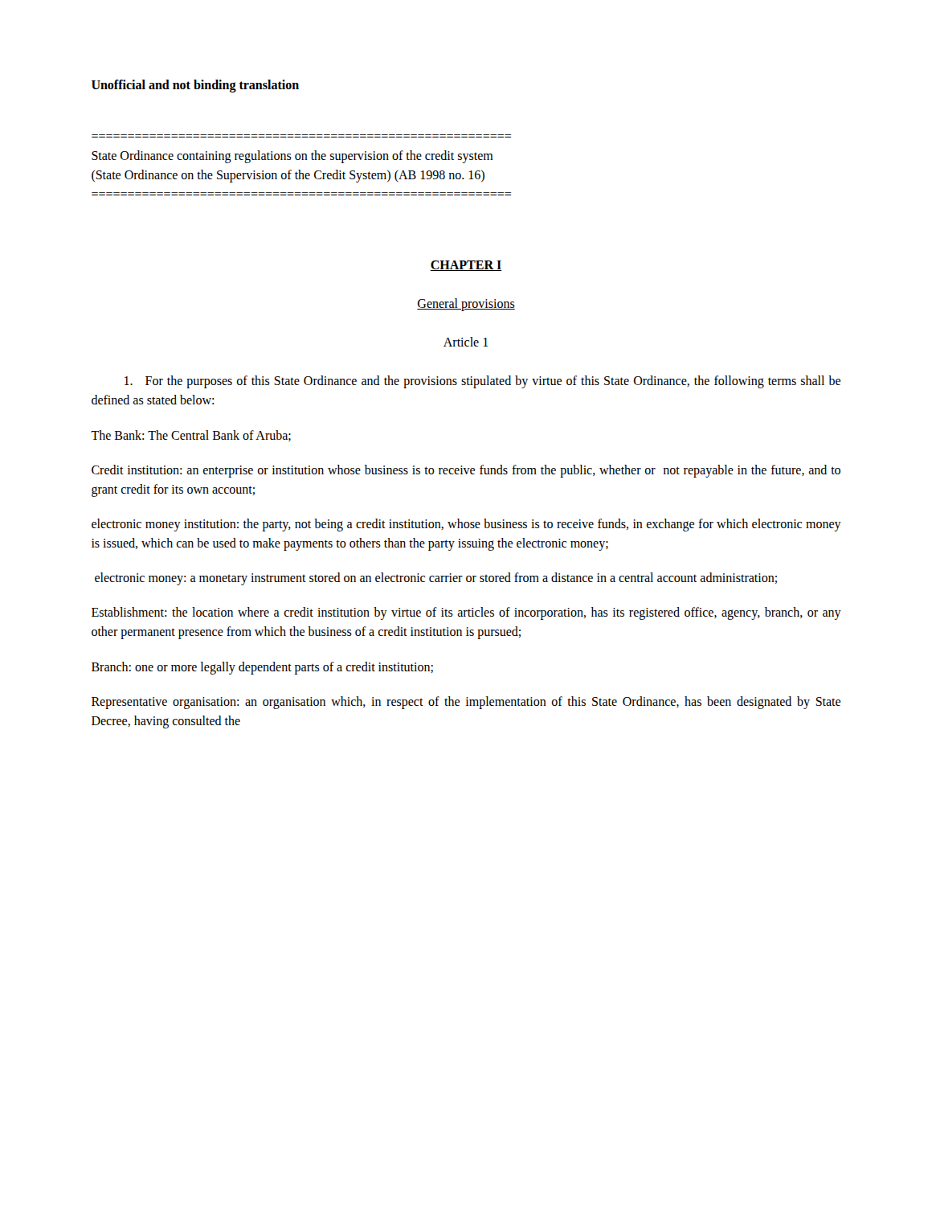Unofficial and not binding translation
==========================================================
State Ordinance containing regulations on the supervision of the credit system
(State Ordinance on the Supervision of the Credit System) (AB 1998 no. 16)
==========================================================
CHAPTER I
General provisions
Article 1
1. For the purposes of this State Ordinance and the provisions stipulated by virtue of this State Ordinance, the following terms shall be defined as stated below:
The Bank: The Central Bank of Aruba;
Credit institution: an enterprise or institution whose business is to receive funds from the public, whether or not repayable in the future, and to grant credit for its own account;
electronic money institution: the party, not being a credit institution, whose business is to receive funds, in exchange for which electronic money is issued, which can be used to make payments to others than the party issuing the electronic money;
electronic money: a monetary instrument stored on an electronic carrier or stored from a distance in a central account administration;
Establishment: the location where a credit institution by virtue of its articles of incorporation, has its registered office, agency, branch, or any other permanent presence from which the business of a credit institution is pursued;
Branch: one or more legally dependent parts of a credit institution;
Representative organisation: an organisation which, in respect of the implementation of this State Ordinance, has been designated by State Decree, having consulted the